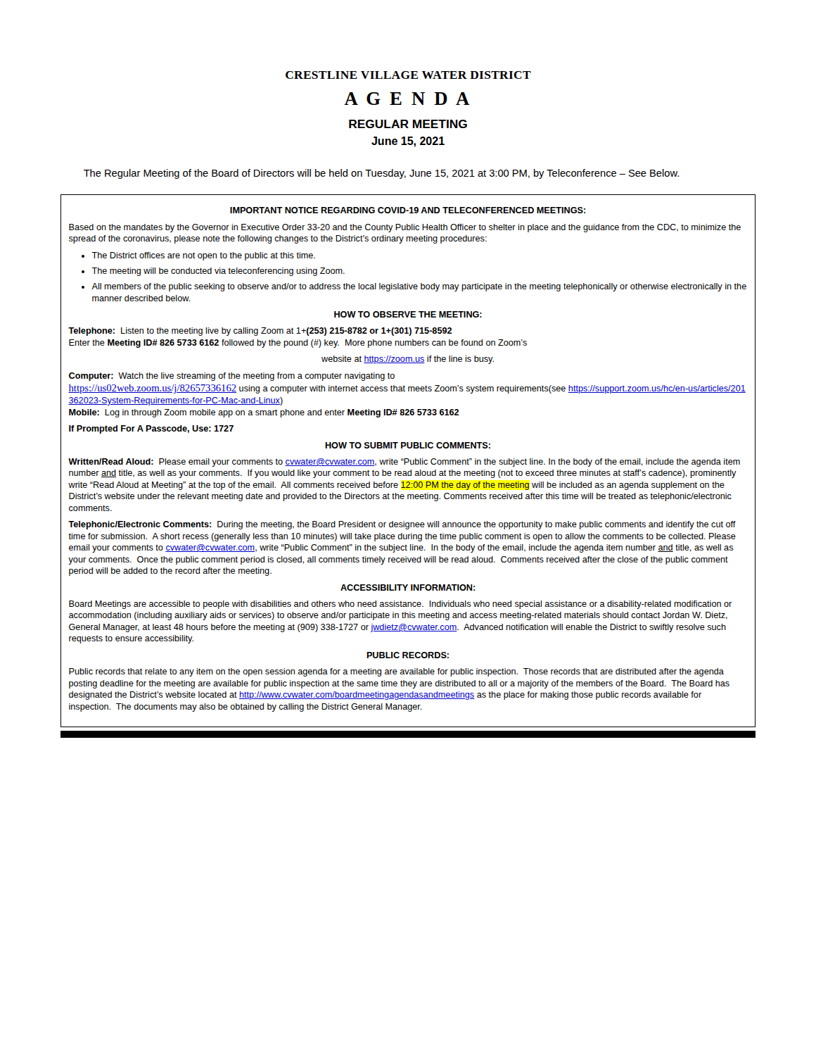CRESTLINE VILLAGE WATER DISTRICT
A G E N D A
REGULAR MEETING
June 15, 2021
The Regular Meeting of the Board of Directors will be held on Tuesday, June 15, 2021 at 3:00 PM, by Teleconference – See Below.
IMPORTANT NOTICE REGARDING COVID-19 AND TELECONFERENCED MEETINGS:
Based on the mandates by the Governor in Executive Order 33-20 and the County Public Health Officer to shelter in place and the guidance from the CDC, to minimize the spread of the coronavirus, please note the following changes to the District’s ordinary meeting procedures:
The District offices are not open to the public at this time.
The meeting will be conducted via teleconferencing using Zoom.
All members of the public seeking to observe and/or to address the local legislative body may participate in the meeting telephonically or otherwise electronically in the manner described below.
HOW TO OBSERVE THE MEETING:
Telephone: Listen to the meeting live by calling Zoom at 1+(253) 215-8782 or 1+(301) 715-8592
Enter the Meeting ID# 826 5733 6162 followed by the pound (#) key. More phone numbers can be found on Zoom’s
website at https://zoom.us if the line is busy.
Computer: Watch the live streaming of the meeting from a computer navigating to
https://us02web.zoom.us/j/82657336162 using a computer with internet access that meets Zoom’s system requirements(see https://support.zoom.us/hc/en-us/articles/201362023-System-Requirements-for-PC-Mac-and-Linux)
Mobile: Log in through Zoom mobile app on a smart phone and enter Meeting ID# 826 5733 6162
If Prompted For A Passcode, Use: 1727
HOW TO SUBMIT PUBLIC COMMENTS:
Written/Read Aloud: Please email your comments to cvwater@cvwater.com, write “Public Comment” in the subject line. In the body of the email, include the agenda item number and title, as well as your comments. If you would like your comment to be read aloud at the meeting (not to exceed three minutes at staff’s cadence), prominently write “Read Aloud at Meeting” at the top of the email. All comments received before 12:00 PM the day of the meeting will be included as an agenda supplement on the District’s website under the relevant meeting date and provided to the Directors at the meeting. Comments received after this time will be treated as telephonic/electronic comments.
Telephonic/Electronic Comments: During the meeting, the Board President or designee will announce the opportunity to make public comments and identify the cut off time for submission. A short recess (generally less than 10 minutes) will take place during the time public comment is open to allow the comments to be collected. Please email your comments to cvwater@cvwater.com, write “Public Comment” in the subject line. In the body of the email, include the agenda item number and title, as well as your comments. Once the public comment period is closed, all comments timely received will be read aloud. Comments received after the close of the public comment period will be added to the record after the meeting.
ACCESSIBILITY INFORMATION:
Board Meetings are accessible to people with disabilities and others who need assistance. Individuals who need special assistance or a disability-related modification or accommodation (including auxiliary aids or services) to observe and/or participate in this meeting and access meeting-related materials should contact Jordan W. Dietz, General Manager, at least 48 hours before the meeting at (909) 338-1727 or jwdietz@cvwater.com. Advanced notification will enable the District to swiftly resolve such requests to ensure accessibility.
PUBLIC RECORDS:
Public records that relate to any item on the open session agenda for a meeting are available for public inspection. Those records that are distributed after the agenda posting deadline for the meeting are available for public inspection at the same time they are distributed to all or a majority of the members of the Board. The Board has designated the District’s website located at http://www.cvwater.com/boardmeetingagendasandmeetings as the place for making those public records available for inspection. The documents may also be obtained by calling the District General Manager.